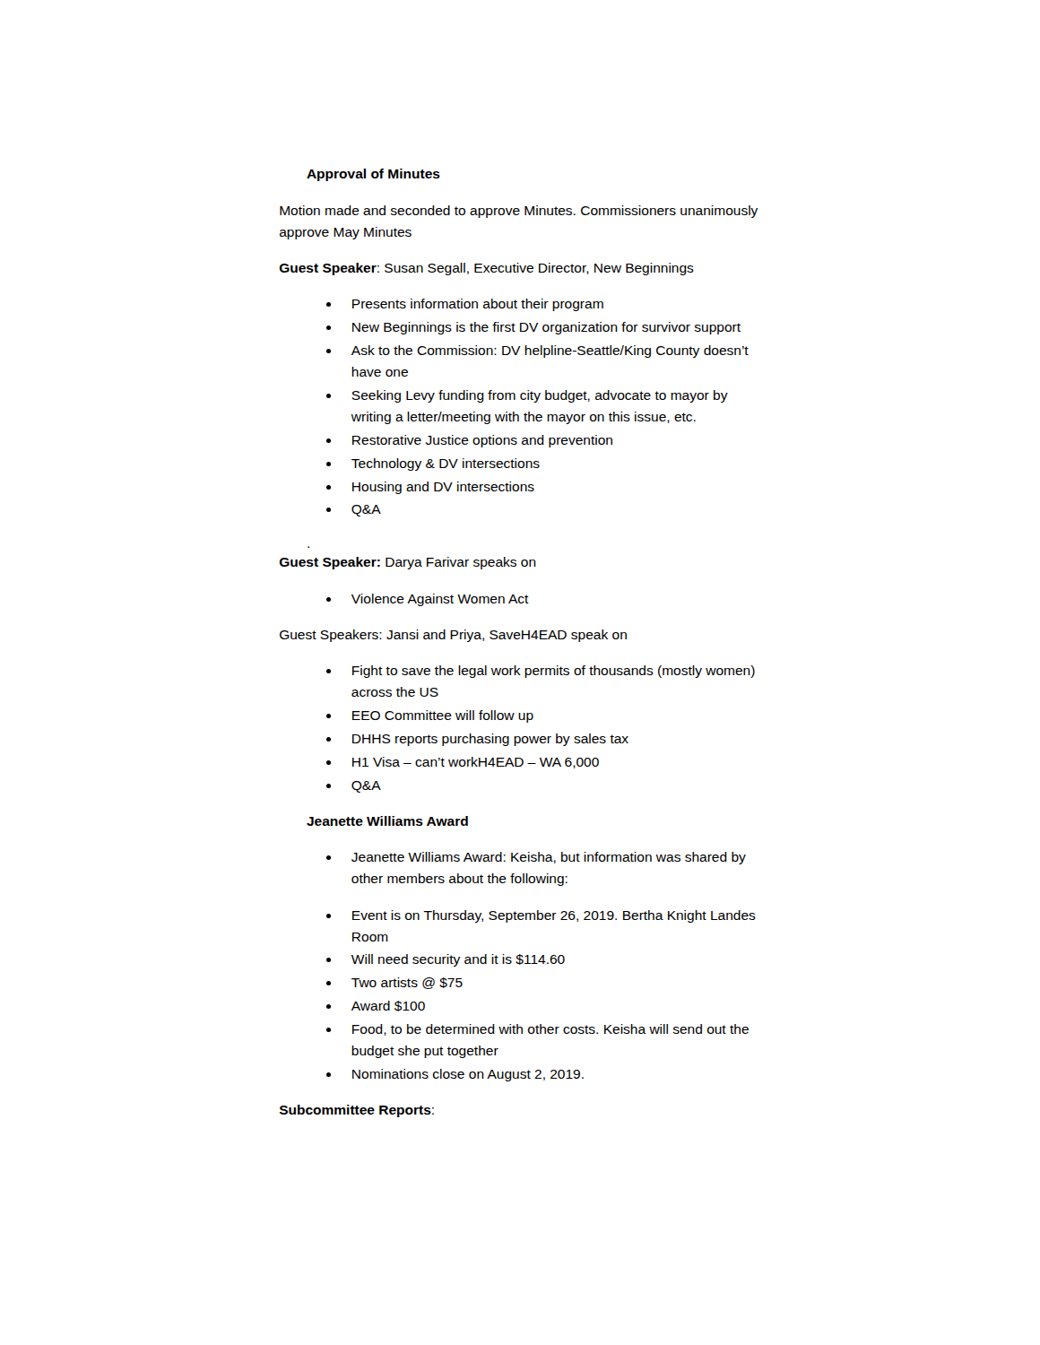Approval of Minutes
Motion made and seconded to approve Minutes. Commissioners unanimously approve May Minutes
Guest Speaker: Susan Segall, Executive Director, New Beginnings
Presents information about their program
New Beginnings is the first DV organization for survivor support
Ask to the Commission: DV helpline-Seattle/King County doesn’t have one
Seeking Levy funding from city budget, advocate to mayor by writing a letter/meeting with the mayor on this issue, etc.
Restorative Justice options and prevention
Technology & DV intersections
Housing and DV intersections
Q&A
.
Guest Speaker: Darya Farivar speaks on
Violence Against Women Act
Guest Speakers: Jansi and Priya, SaveH4EAD speak on
Fight to save the legal work permits of thousands (mostly women) across the US
EEO Committee will follow up
DHHS reports purchasing power by sales tax
H1 Visa – can’t workH4EAD – WA 6,000
Q&A
Jeanette Williams Award
Jeanette Williams Award: Keisha, but information was shared by other members about the following:
Event is on Thursday, September 26, 2019. Bertha Knight Landes Room
Will need security and it is $114.60
Two artists @ $75
Award $100
Food, to be determined with other costs. Keisha will send out the budget she put together
Nominations close on August 2, 2019.
Subcommittee Reports: